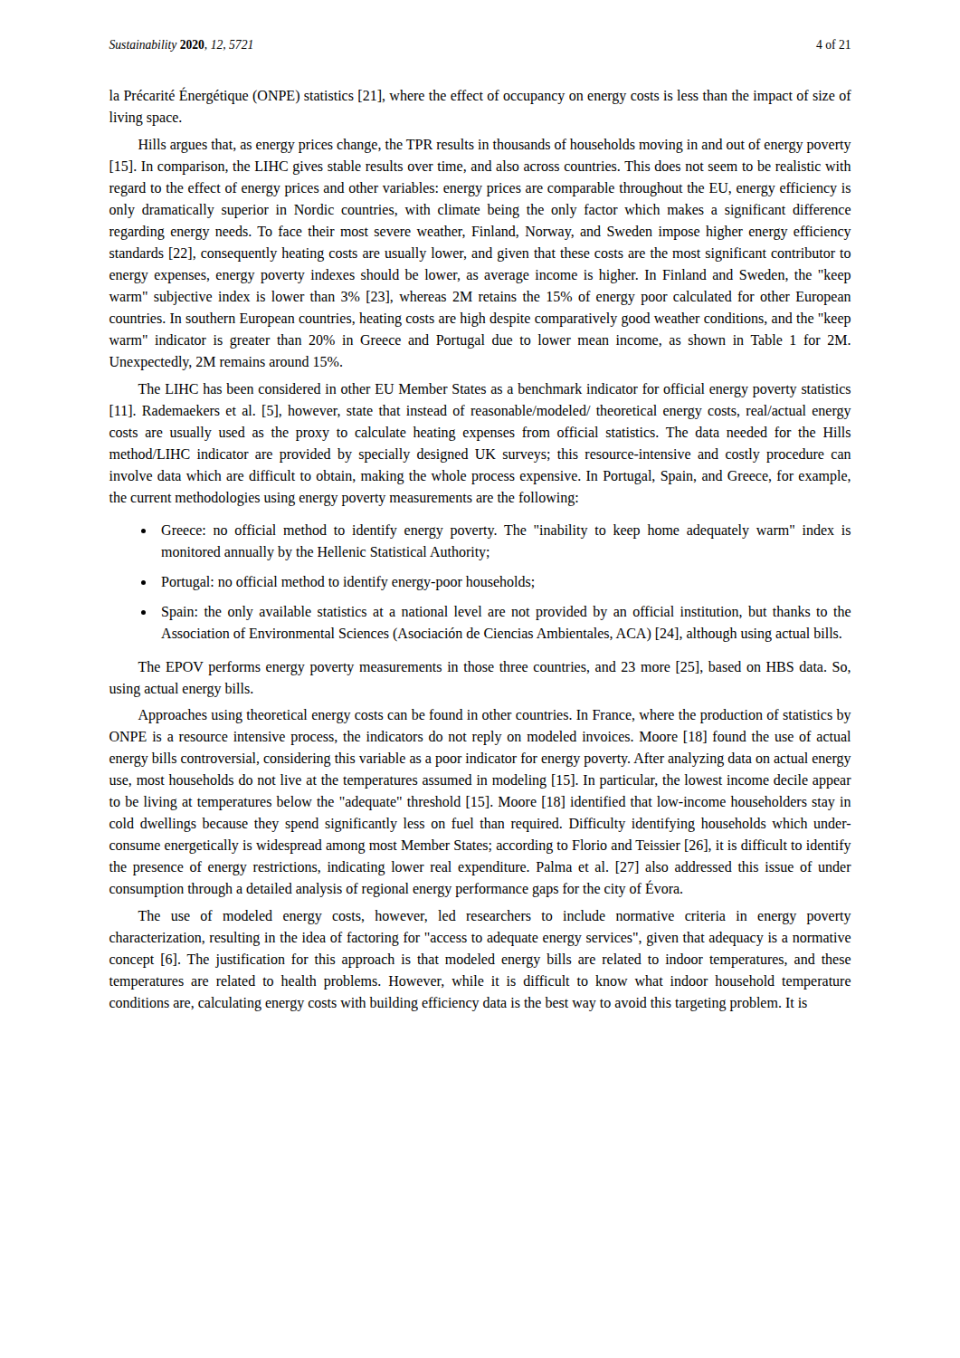Sustainability 2020, 12, 5721
4 of 21
la Précarité Énergétique (ONPE) statistics [21], where the effect of occupancy on energy costs is less than the impact of size of living space.
Hills argues that, as energy prices change, the TPR results in thousands of households moving in and out of energy poverty [15]. In comparison, the LIHC gives stable results over time, and also across countries. This does not seem to be realistic with regard to the effect of energy prices and other variables: energy prices are comparable throughout the EU, energy efficiency is only dramatically superior in Nordic countries, with climate being the only factor which makes a significant difference regarding energy needs. To face their most severe weather, Finland, Norway, and Sweden impose higher energy efficiency standards [22], consequently heating costs are usually lower, and given that these costs are the most significant contributor to energy expenses, energy poverty indexes should be lower, as average income is higher. In Finland and Sweden, the "keep warm" subjective index is lower than 3% [23], whereas 2M retains the 15% of energy poor calculated for other European countries. In southern European countries, heating costs are high despite comparatively good weather conditions, and the "keep warm" indicator is greater than 20% in Greece and Portugal due to lower mean income, as shown in Table 1 for 2M. Unexpectedly, 2M remains around 15%.
The LIHC has been considered in other EU Member States as a benchmark indicator for official energy poverty statistics [11]. Rademaekers et al. [5], however, state that instead of reasonable/modeled/ theoretical energy costs, real/actual energy costs are usually used as the proxy to calculate heating expenses from official statistics. The data needed for the Hills method/LIHC indicator are provided by specially designed UK surveys; this resource-intensive and costly procedure can involve data which are difficult to obtain, making the whole process expensive. In Portugal, Spain, and Greece, for example, the current methodologies using energy poverty measurements are the following:
Greece: no official method to identify energy poverty. The "inability to keep home adequately warm" index is monitored annually by the Hellenic Statistical Authority;
Portugal: no official method to identify energy-poor households;
Spain: the only available statistics at a national level are not provided by an official institution, but thanks to the Association of Environmental Sciences (Asociación de Ciencias Ambientales, ACA) [24], although using actual bills.
The EPOV performs energy poverty measurements in those three countries, and 23 more [25], based on HBS data. So, using actual energy bills.
Approaches using theoretical energy costs can be found in other countries. In France, where the production of statistics by ONPE is a resource intensive process, the indicators do not reply on modeled invoices. Moore [18] found the use of actual energy bills controversial, considering this variable as a poor indicator for energy poverty. After analyzing data on actual energy use, most households do not live at the temperatures assumed in modeling [15]. In particular, the lowest income decile appear to be living at temperatures below the "adequate" threshold [15]. Moore [18] identified that low-income householders stay in cold dwellings because they spend significantly less on fuel than required. Difficulty identifying households which under-consume energetically is widespread among most Member States; according to Florio and Teissier [26], it is difficult to identify the presence of energy restrictions, indicating lower real expenditure. Palma et al. [27] also addressed this issue of under consumption through a detailed analysis of regional energy performance gaps for the city of Évora.
The use of modeled energy costs, however, led researchers to include normative criteria in energy poverty characterization, resulting in the idea of factoring for "access to adequate energy services", given that adequacy is a normative concept [6]. The justification for this approach is that modeled energy bills are related to indoor temperatures, and these temperatures are related to health problems. However, while it is difficult to know what indoor household temperature conditions are, calculating energy costs with building efficiency data is the best way to avoid this targeting problem. It is